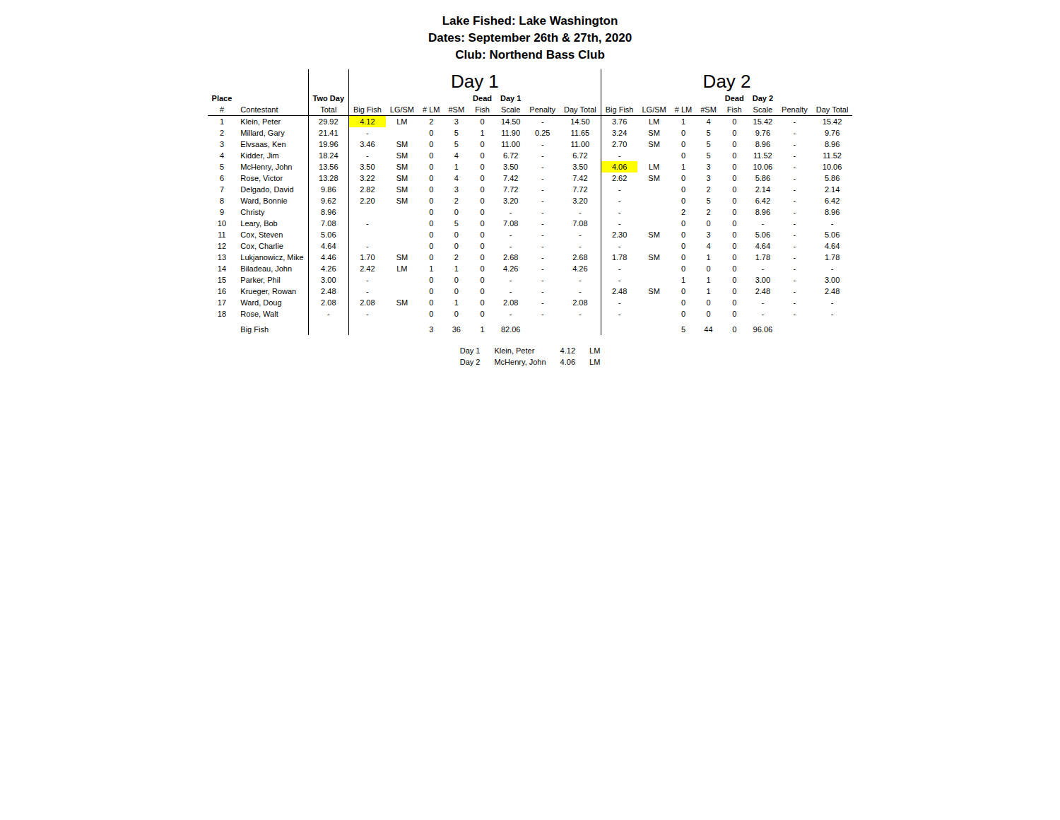Lake Fished: Lake Washington
Dates: September 26th & 27th, 2020
Club: Northend Bass Club
| | | Day 1 | Day 2 |
| --- | --- | --- | --- |
| Place | | Two Day | | | | | Dead | Day 1 | | | | | | | Dead | Day 2 | | |
| # | Contestant | Total | Big Fish | LG/SM | # LM | #SM | Fish | Scale | Penalty | Day Total | Big Fish | LG/SM | # LM | #SM | Fish | Scale | Penalty | Day Total |
| 1 | Klein, Peter | 29.92 | 4.12 | LM | 2 | 3 | 0 | 14.50 | - | 14.50 | 3.76 | LM | 1 | 4 | 0 | 15.42 | - | 15.42 |
| 2 | Millard, Gary | 21.41 | - | | 0 | 5 | 1 | 11.90 | 0.25 | 11.65 | 3.24 | SM | 0 | 5 | 0 | 9.76 | - | 9.76 |
| 3 | Elvsaas, Ken | 19.96 | 3.46 | SM | 0 | 5 | 0 | 11.00 | - | 11.00 | 2.70 | SM | 0 | 5 | 0 | 8.96 | - | 8.96 |
| 4 | Kidder, Jim | 18.24 | - | SM | 0 | 4 | 0 | 6.72 | - | 6.72 | - | | 0 | 5 | 0 | 11.52 | - | 11.52 |
| 5 | McHenry, John | 13.56 | 3.50 | SM | 0 | 1 | 0 | 3.50 | - | 3.50 | 4.06 | LM | 1 | 3 | 0 | 10.06 | - | 10.06 |
| 6 | Rose, Victor | 13.28 | 3.22 | SM | 0 | 4 | 0 | 7.42 | - | 7.42 | 2.62 | SM | 0 | 3 | 0 | 5.86 | - | 5.86 |
| 7 | Delgado, David | 9.86 | 2.82 | SM | 0 | 3 | 0 | 7.72 | - | 7.72 | - | | 0 | 2 | 0 | 2.14 | - | 2.14 |
| 8 | Ward, Bonnie | 9.62 | 2.20 | SM | 0 | 2 | 0 | 3.20 | - | 3.20 | - | | 0 | 5 | 0 | 6.42 | - | 6.42 |
| 9 | Christy | 8.96 | | | 0 | 0 | 0 | - | - | - | - | | 2 | 2 | 0 | 8.96 | - | 8.96 |
| 10 | Leary, Bob | 7.08 | - | | 0 | 5 | 0 | 7.08 | - | 7.08 | - | | 0 | 0 | 0 | - | - | - |
| 11 | Cox, Steven | 5.06 | | | 0 | 0 | 0 | - | - | - | 2.30 | SM | 0 | 3 | 0 | 5.06 | - | 5.06 |
| 12 | Cox, Charlie | 4.64 | - | | 0 | 0 | 0 | - | - | - | - | | 0 | 4 | 0 | 4.64 | - | 4.64 |
| 13 | Lukjanowicz, Mike | 4.46 | 1.70 | SM | 0 | 2 | 0 | 2.68 | - | 2.68 | 1.78 | SM | 0 | 1 | 0 | 1.78 | - | 1.78 |
| 14 | Biladeau, John | 4.26 | 2.42 | LM | 1 | 1 | 0 | 4.26 | - | 4.26 | - | | 0 | 0 | 0 | - | - | - |
| 15 | Parker, Phil | 3.00 | - | | 0 | 0 | 0 | - | - | - | - | | 1 | 1 | 0 | 3.00 | - | 3.00 |
| 16 | Krueger, Rowan | 2.48 | - | | 0 | 0 | 0 | - | - | - | 2.48 | SM | 0 | 1 | 0 | 2.48 | - | 2.48 |
| 17 | Ward, Doug | 2.08 | 2.08 | SM | 0 | 1 | 0 | 2.08 | - | 2.08 | - | | 0 | 0 | 0 | - | - | - |
| 18 | Rose, Walt | - | - | | 0 | 0 | 0 | - | - | - | - | | 0 | 0 | 0 | - | - | - |
| | Big Fish | | | | 3 | 36 | 1 | 82.06 | | | | | 5 | 44 | 0 | 96.06 | | |
| Day 1 | Klein, Peter | 4.12 | LM |
| Day 2 | McHenry, John | 4.06 | LM |